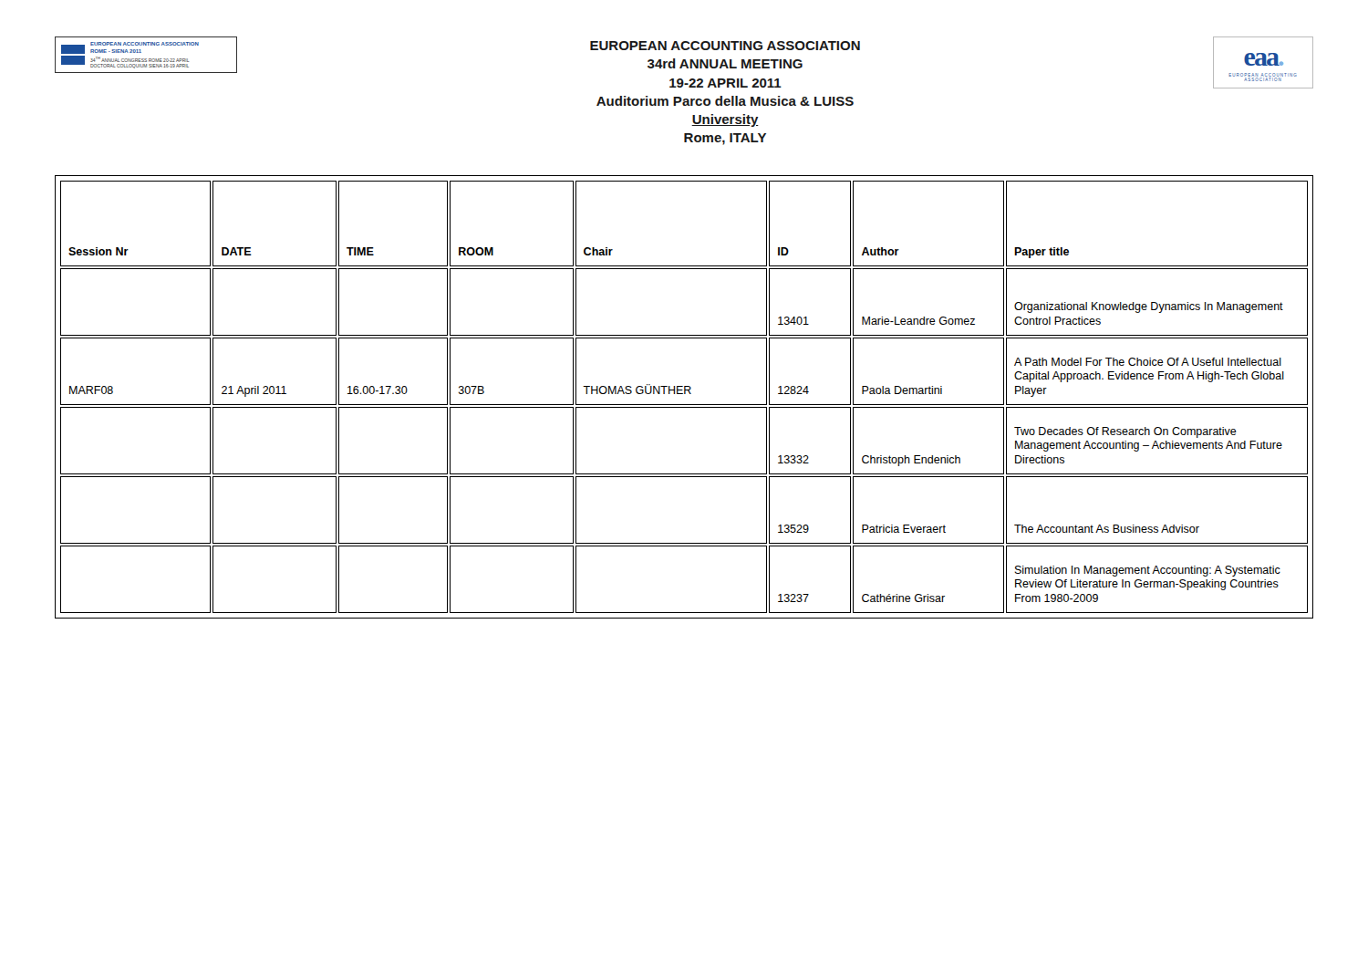EUROPEAN ACCOUNTING ASSOCIATION
ROME - SIENA 2011
34TH ANNUAL CONGRESS ROME 20-22 APRIL
DOCTORAL COLLOQUIUM SIENA 16-19 APRIL
EUROPEAN ACCOUNTING ASSOCIATION 34rd ANNUAL MEETING 19-22 APRIL 2011 Auditorium Parco della Musica & LUISS University Rome, ITALY
eaa.
European Accounting Association
| Session Nr | DATE | TIME | ROOM | Chair | ID | Author | Paper title |
| --- | --- | --- | --- | --- | --- | --- | --- |
| | | | | | 13401 | Marie-Leandre Gomez | Organizational Knowledge Dynamics In Management Control Practices |
| MARF08 | 21 April 2011 | 16.00-17.30 | 307B | THOMAS GÜNTHER | 12824 | Paola Demartini | A Path Model For The Choice Of A Useful Intellectual Capital Approach. Evidence From A High-Tech Global Player |
| | | | | | 13332 | Christoph Endenich | Two Decades Of Research On Comparative Management Accounting – Achievements And Future Directions |
| | | | | | 13529 | Patricia Everaert | The Accountant As Business Advisor |
| | | | | | 13237 | Cathérine Grisar | Simulation In Management Accounting: A Systematic Review Of Literature In German-Speaking Countries From 1980-2009 |